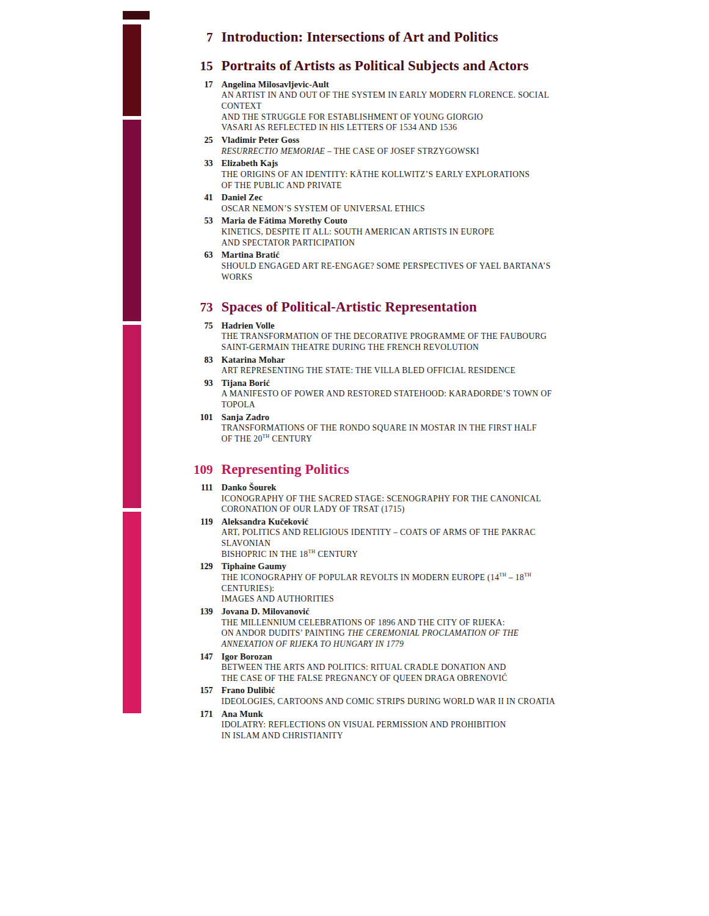7
Introduction: Intersections of Art and Politics
15
Portraits of Artists as Political Subjects and Actors
17
Angelina Milosavljevic-Ault
An artist in and out of the system in early modern Florence. Social context
and the struggle for establishment of young Giorgio
Vasari as reflected in his letters of 1534 and 1536
25
Vladimir Peter Goss
Resurrectio memoriae – the case of Josef Strzygowski
33
Elizabeth Kajs
The origins of an identity: Käthe Kollwitz’s early explorations
of the public and private
41
Daniel Zec
Oscar Nemon’s system of universal ethics
53
Maria de Fátima Morethy Couto
Kinetics, despite it all: South American artists in Europe
and spectator participation
63
Martina Bratić
Should engaged art re-engage? Some perspectives of Yael Bartana’s works
73
Spaces of Political-Artistic Representation
75
Hadrien Volle
The transformation of the decorative programme of the Faubourg
Saint-Germain theatre during the French Revolution
83
Katarina Mohar
Art representing the state: the Villa Bled official residence
93
Tijana Borić
A manifesto of power and restored statehood: Karađorđe’s town of Topola
101
Sanja Zadro
Transformations of the Rondo square in Mostar in the first half
of the 20th century
109
Representing Politics
111
Danko Šourek
Iconography of the sacred stage: scenography for the canonical
coronation of Our Lady of Trsat (1715)
119
Aleksandra Kučeković
Art, politics and religious identity – coats of arms of the Pakrac Slavonian
bishopric in the 18th century
129
Tiphaine Gaumy
The iconography of popular revolts in modern Europe (14th – 18th centuries):
images and authorities
139
Jovana D. Milovanović
The millennium celebrations of 1896 and the city of Rijeka:
on Andor Dudits’ painting The ceremonial proclamation of the
annexation of Rijeka to Hungary in 1779
147
Igor Borozan
Between the arts and politics: ritual cradle donation and
the case of the false pregnancy of Queen Draga Obrenović
157
Frano Dulibić
Ideologies, cartoons and comic strips during World War II in Croatia
171
Ana Munk
Idolatry: reflections on visual permission and prohibition
in Islam and Christianity